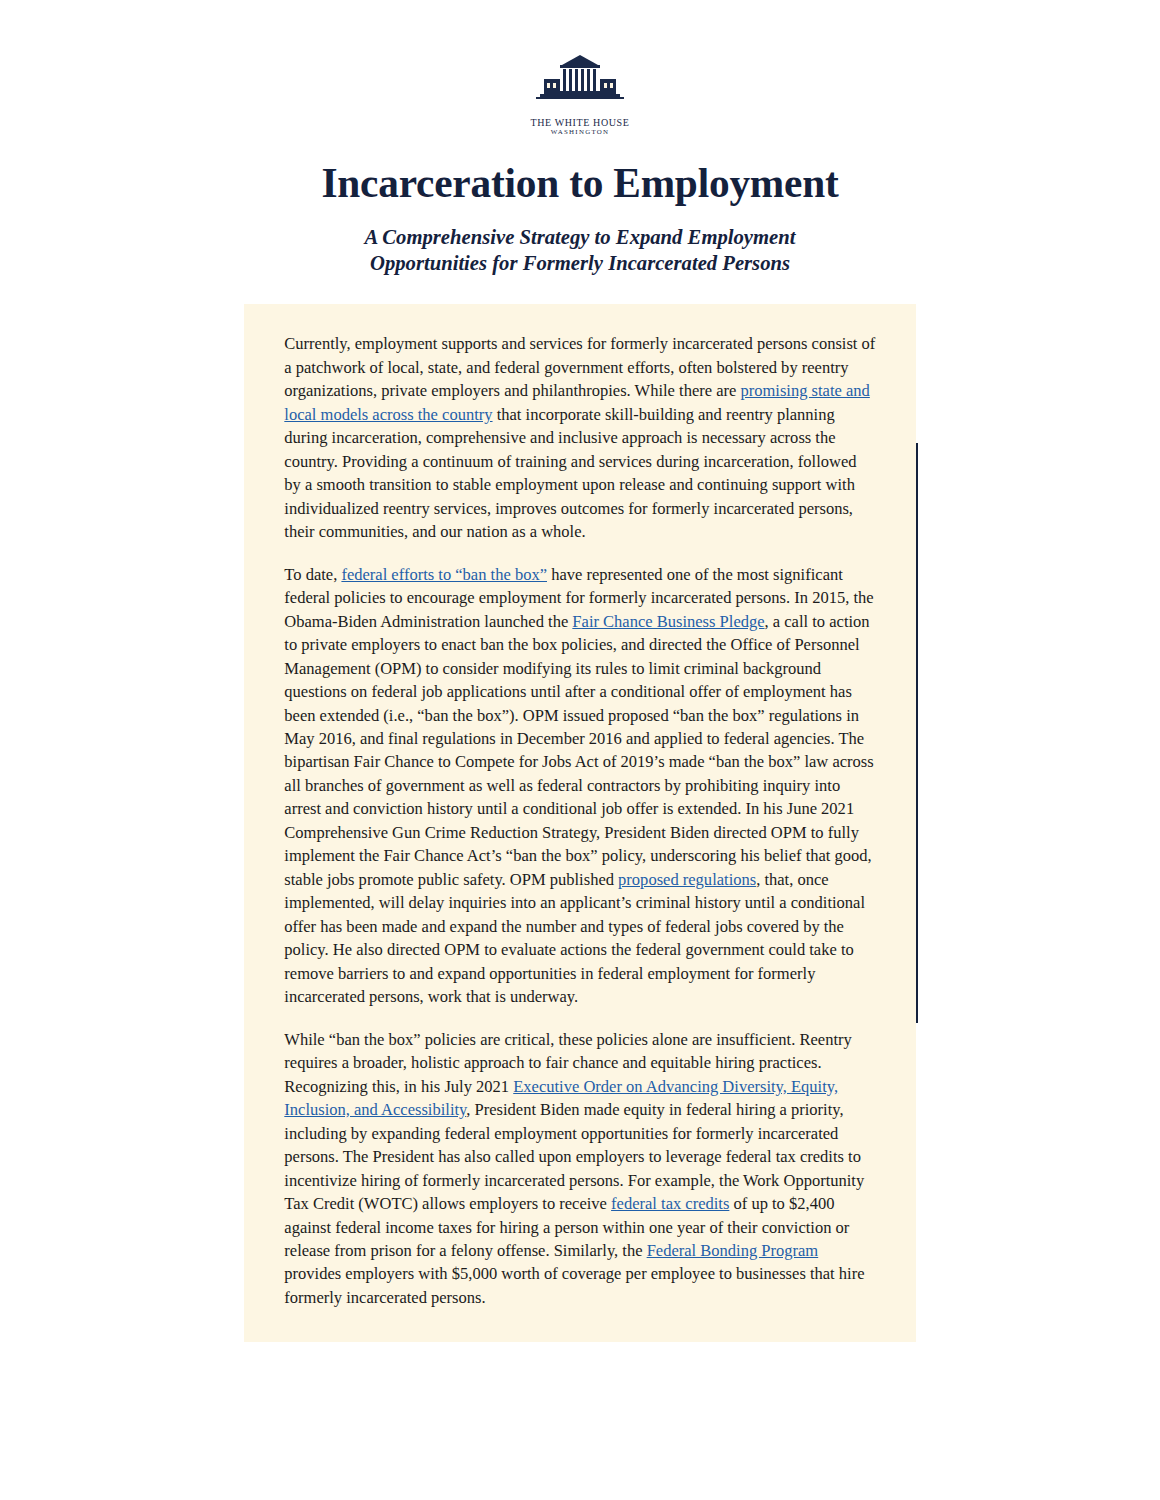THE WHITE HOUSEWASHINGTON
Incarceration to Employment
A Comprehensive Strategy to Expand Employment
Opportunities for Formerly Incarcerated Persons
Currently, employment supports and services for formerly incarcerated persons consist of a patchwork of local, state, and federal government efforts, often bolstered by reentry organizations, private employers and philanthropies. While there are promising state and local models across the country that incorporate skill-building and reentry planning during incarceration, comprehensive and inclusive approach is necessary across the country. Providing a continuum of training and services during incarceration, followed by a smooth transition to stable employment upon release and continuing support with individualized reentry services, improves outcomes for formerly incarcerated persons, their communities, and our nation as a whole.
To date, federal efforts to “ban the box” have represented one of the most significant federal policies to encourage employment for formerly incarcerated persons. In 2015, the Obama-Biden Administration launched the Fair Chance Business Pledge, a call to action to private employers to enact ban the box policies, and directed the Office of Personnel Management (OPM) to consider modifying its rules to limit criminal background questions on federal job applications until after a conditional offer of employment has been extended (i.e., “ban the box”). OPM issued proposed “ban the box” regulations in May 2016, and final regulations in December 2016 and applied to federal agencies. The bipartisan Fair Chance to Compete for Jobs Act of 2019’s made “ban the box” law across all branches of government as well as federal contractors by prohibiting inquiry into arrest and conviction history until a conditional job offer is extended. In his June 2021 Comprehensive Gun Crime Reduction Strategy, President Biden directed OPM to fully implement the Fair Chance Act’s “ban the box” policy, underscoring his belief that good, stable jobs promote public safety. OPM published proposed regulations, that, once implemented, will delay inquiries into an applicant’s criminal history until a conditional offer has been made and expand the number and types of federal jobs covered by the policy. He also directed OPM to evaluate actions the federal government could take to remove barriers to and expand opportunities in federal employment for formerly incarcerated persons, work that is underway.
While “ban the box” policies are critical, these policies alone are insufficient. Reentry requires a broader, holistic approach to fair chance and equitable hiring practices. Recognizing this, in his July 2021 Executive Order on Advancing Diversity, Equity, Inclusion, and Accessibility, President Biden made equity in federal hiring a priority, including by expanding federal employment opportunities for formerly incarcerated persons. The President has also called upon employers to leverage federal tax credits to incentivize hiring of formerly incarcerated persons. For example, the Work Opportunity Tax Credit (WOTC) allows employers to receive federal tax credits of up to $2,400 against federal income taxes for hiring a person within one year of their conviction or release from prison for a felony offense. Similarly, the Federal Bonding Program provides employers with $5,000 worth of coverage per employee to businesses that hire formerly incarcerated persons.